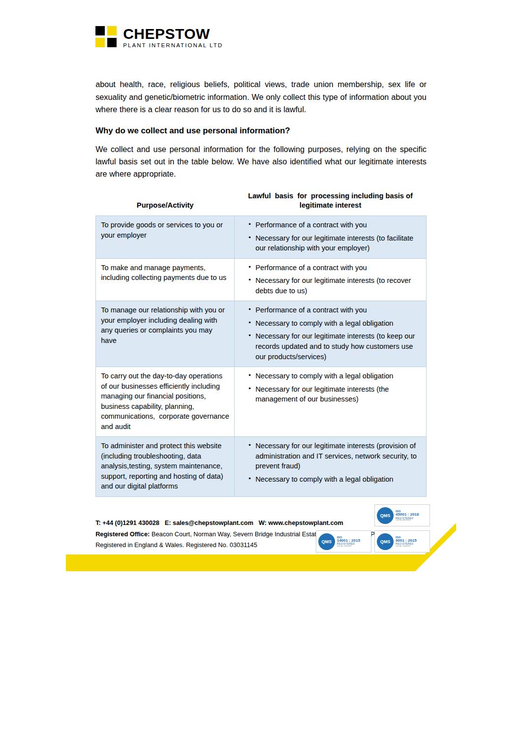CHEPSTOW
PLANT INTERNATIONAL LTD
about health, race, religious beliefs, political views, trade union membership, sex life or sexuality and genetic/biometric information. We only collect this type of information about you where there is a clear reason for us to do so and it is lawful.
Why do we collect and use personal information?
We collect and use personal information for the following purposes, relying on the specific lawful basis set out in the table below. We have also identified what our legitimate interests are where appropriate.
| Purpose/Activity | Lawful basis for processing including basis of legitimate interest |
| --- | --- |
| To provide goods or services to you or your employer | Performance of a contract with you Necessary for our legitimate interests (to facilitate our relationship with your employer) |
| To make and manage payments, including collecting payments due to us | Performance of a contract with you Necessary for our legitimate interests (to recover debts due to us) |
| To manage our relationship with you or your employer including dealing with any queries or complaints you may have | Performance of a contract with you Necessary to comply with a legal obligation Necessary for our legitimate interests (to keep our records updated and to study how customers use our products/services) |
| To carry out the day-to-day operations of our businesses efficiently including managing our financial positions, business capability, planning, communications, corporate governance and audit | Necessary to comply with a legal obligation Necessary for our legitimate interests (the management of our businesses) |
| To administer and protect this website (including troubleshooting, data analysis,testing, system maintenance, support, reporting and hosting of data) and our digital platforms | Necessary for our legitimate interests (provision of administration and IT services, network security, to prevent fraud) Necessary to comply with a legal obligation |
T: +44 (0)1291 430028 E: sales@chepstowplant.com W: www.chepstowplant.com
Registered Office: Beacon Court, Norman Way, Severn Bridge Industrial Estate, Caldicot, NP26 5PT, UK
Registered in England & Wales. Registered No. 03031145
QMS
ISO
14001 : 2015
REGISTERED
Cert No. 14123707
QMS
ISO
9001 : 2015
REGISTERED
Cert No. 91423701
QMS
ISO
45001 : 2018
REGISTERED
Cert No. 44120704